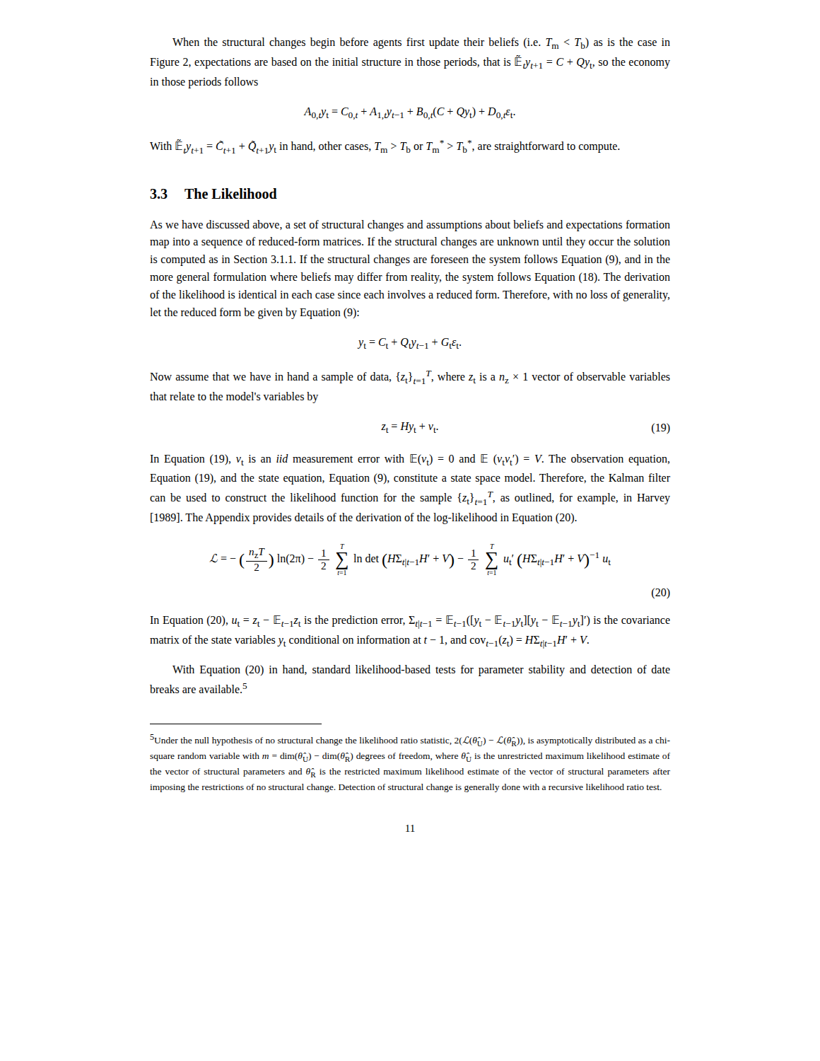When the structural changes begin before agents first update their beliefs (i.e. Tm < Tb) as is the case in Figure 2, expectations are based on the initial structure in those periods, that is 𝔼̃tyt+1 = C + Qyt, so the economy in those periods follows
A0,tyt = C0,t + A1,tyt−1 + B0,t(C + Qyt) + D0,tεt.
With 𝔼̃tyt+1 = C̃t+1 + Q̃t+1yt in hand, other cases, Tm > Tb or Tm* > Tb*, are straightforward to compute.
3.3 The Likelihood
As we have discussed above, a set of structural changes and assumptions about beliefs and expectations formation map into a sequence of reduced-form matrices. If the structural changes are unknown until they occur the solution is computed as in Section 3.1.1. If the structural changes are foreseen the system follows Equation (9), and in the more general formulation where beliefs may differ from reality, the system follows Equation (18). The derivation of the likelihood is identical in each case since each involves a reduced form. Therefore, with no loss of generality, let the reduced form be given by Equation (9):
yt = Ct + Qtyt−1 + Gtεt.
Now assume that we have in hand a sample of data, {zt}t=1T, where zt is a nz × 1 vector of observable variables that relate to the model's variables by
zt = Hyt + vt.
(19)
In Equation (19), vt is an iid measurement error with 𝔼(vt) = 0 and 𝔼 (vtvt′) = V. The observation equation, Equation (19), and the state equation, Equation (9), constitute a state space model. Therefore, the Kalman filter can be used to construct the likelihood function for the sample {zt}t=1T, as outlined, for example, in Harvey [1989]. The Appendix provides details of the derivation of the log-likelihood in Equation (20).
ℒ = − (nzT 2) ln(2π) − 12 T∑t=1 ln det (HΣt|t−1H′ + V) − 12 T∑t=1 ut′ (HΣt|t−1H′ + V)−1 ut
(20)
In Equation (20), ut = zt − 𝔼t−1zt is the prediction error, Σt|t−1 = 𝔼t−1([yt − 𝔼t−1yt][yt − 𝔼t−1yt]′) is the covariance matrix of the state variables yt conditional on information at t − 1, and covt−1(zt) = HΣt|t−1H′ + V.
With Equation (20) in hand, standard likelihood-based tests for parameter stability and detection of date breaks are available.5
5Under the null hypothesis of no structural change the likelihood ratio statistic, 2(ℒ(θ̂U) − ℒ(θ̂R)), is asymptotically distributed as a chi-square random variable with m = dim(θ̂U) − dim(θ̂R) degrees of freedom, where θ̂U is the unrestricted maximum likelihood estimate of the vector of structural parameters and θ̂R is the restricted maximum likelihood estimate of the vector of structural parameters after imposing the restrictions of no structural change. Detection of structural change is generally done with a recursive likelihood ratio test.
11